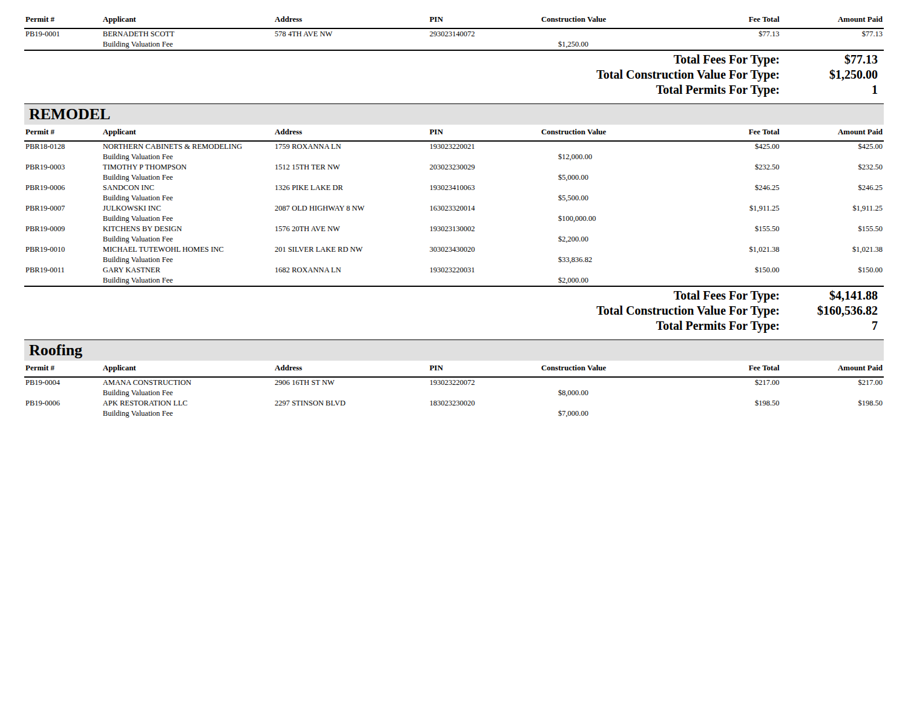| Permit # | Applicant | Address | PIN | Construction Value | Fee Total | Amount Paid |
| --- | --- | --- | --- | --- | --- | --- |
| PB19-0001 | BERNADETH SCOTT | 578 4TH AVE NW | 293023140072 | | $77.13 | $77.13 |
| | Building Valuation Fee | | | $1,250.00 | | |
| Total Fees For Type: | $77.13 |
| Total Construction Value For Type: | $1,250.00 |
| Total Permits For Type: | 1 |
REMODEL
| Permit # | Applicant | Address | PIN | Construction Value | Fee Total | Amount Paid |
| --- | --- | --- | --- | --- | --- | --- |
| PBR18-0128 | NORTHERN CABINETS & REMODELING | 1759 ROXANNA LN | 193023220021 | | $425.00 | $425.00 |
| | Building Valuation Fee | | | $12,000.00 | | |
| PBR19-0003 | TIMOTHY P THOMPSON | 1512 15TH TER NW | 203023230029 | | $232.50 | $232.50 |
| | Building Valuation Fee | | | $5,000.00 | | |
| PBR19-0006 | SANDCON INC | 1326 PIKE LAKE DR | 193023410063 | | $246.25 | $246.25 |
| | Building Valuation Fee | | | $5,500.00 | | |
| PBR19-0007 | JULKOWSKI INC | 2087 OLD HIGHWAY 8 NW | 163023320014 | | $1,911.25 | $1,911.25 |
| | Building Valuation Fee | | | $100,000.00 | | |
| PBR19-0009 | KITCHENS BY DESIGN | 1576 20TH AVE NW | 193023130002 | | $155.50 | $155.50 |
| | Building Valuation Fee | | | $2,200.00 | | |
| PBR19-0010 | MICHAEL TUTEWOHL HOMES INC | 201 SILVER LAKE RD NW | 303023430020 | | $1,021.38 | $1,021.38 |
| | Building Valuation Fee | | | $33,836.82 | | |
| PBR19-0011 | GARY KASTNER | 1682 ROXANNA LN | 193023220031 | | $150.00 | $150.00 |
| | Building Valuation Fee | | | $2,000.00 | | |
| Total Fees For Type: | $4,141.88 |
| Total Construction Value For Type: | $160,536.82 |
| Total Permits For Type: | 7 |
Roofing
| Permit # | Applicant | Address | PIN | Construction Value | Fee Total | Amount Paid |
| --- | --- | --- | --- | --- | --- | --- |
| PB19-0004 | AMANA CONSTRUCTION | 2906 16TH ST NW | 193023220072 | | $217.00 | $217.00 |
| | Building Valuation Fee | | | $8,000.00 | | |
| PB19-0006 | APK RESTORATION LLC | 2297 STINSON BLVD | 183023230020 | | $198.50 | $198.50 |
| | Building Valuation Fee | | | $7,000.00 | | |